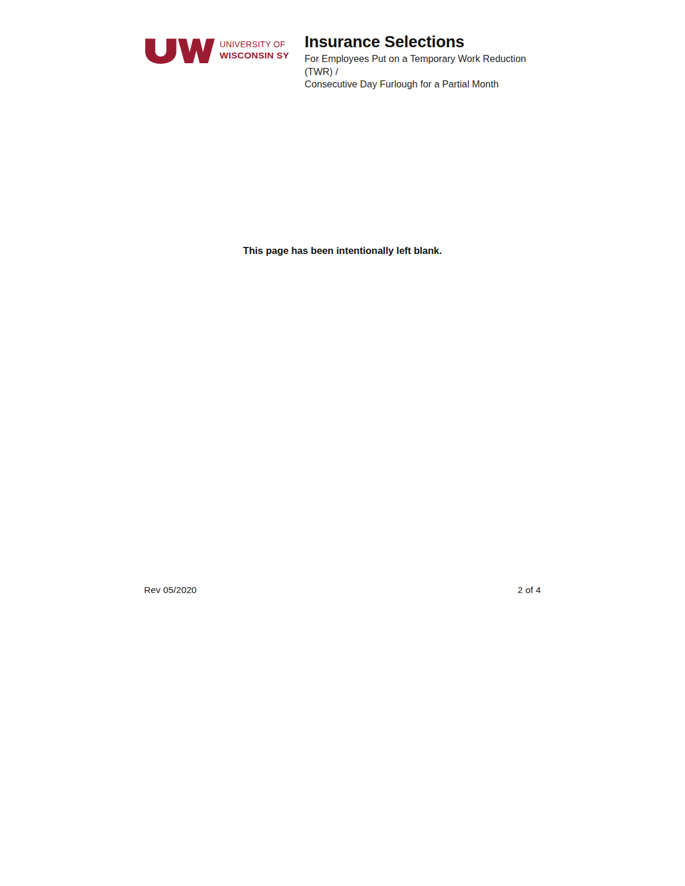University of Wisconsin System UNIVERSITY OF WISCONSIN SYSTEM
Insurance Selections
For Employees Put on a Temporary Work Reduction (TWR) /
Consecutive Day Furlough for a Partial Month
This page has been intentionally left blank.
Rev 05/2020 2 of 4